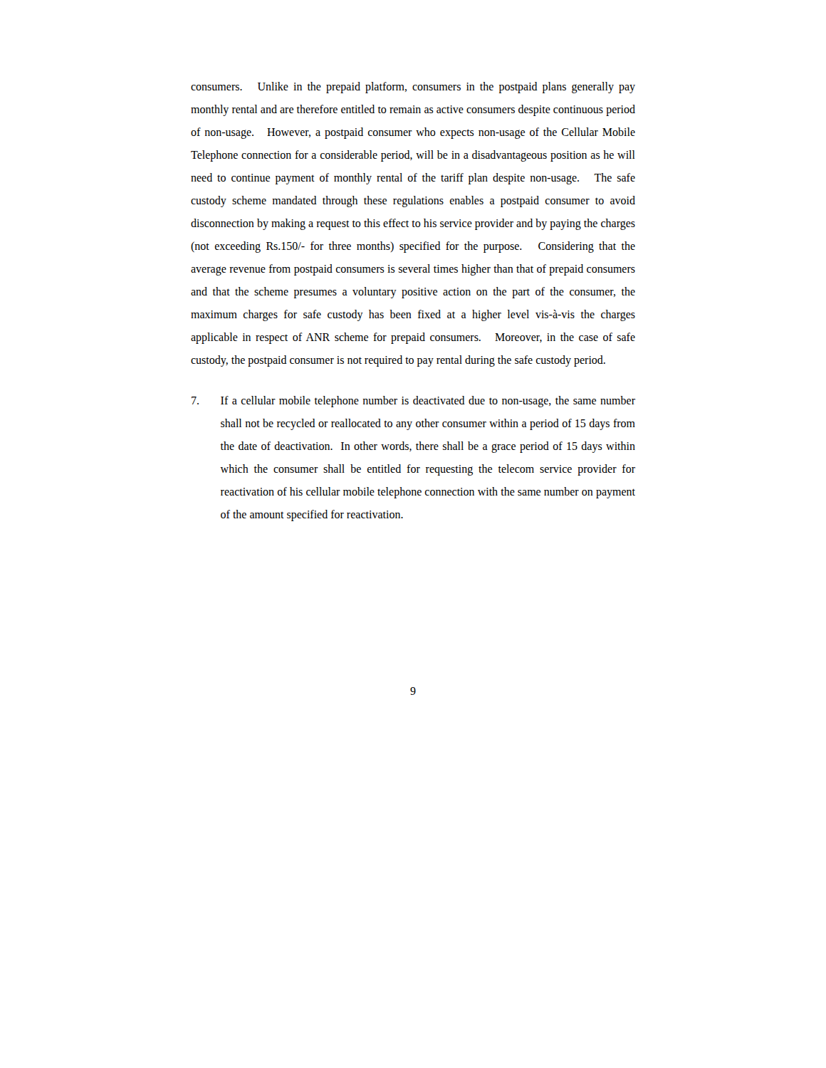consumers. Unlike in the prepaid platform, consumers in the postpaid plans generally pay monthly rental and are therefore entitled to remain as active consumers despite continuous period of non-usage. However, a postpaid consumer who expects non-usage of the Cellular Mobile Telephone connection for a considerable period, will be in a disadvantageous position as he will need to continue payment of monthly rental of the tariff plan despite non-usage. The safe custody scheme mandated through these regulations enables a postpaid consumer to avoid disconnection by making a request to this effect to his service provider and by paying the charges (not exceeding Rs.150/- for three months) specified for the purpose. Considering that the average revenue from postpaid consumers is several times higher than that of prepaid consumers and that the scheme presumes a voluntary positive action on the part of the consumer, the maximum charges for safe custody has been fixed at a higher level vis-à-vis the charges applicable in respect of ANR scheme for prepaid consumers. Moreover, in the case of safe custody, the postpaid consumer is not required to pay rental during the safe custody period.
7.
If a cellular mobile telephone number is deactivated due to non-usage, the same number shall not be recycled or reallocated to any other consumer within a period of 15 days from the date of deactivation. In other words, there shall be a grace period of 15 days within which the consumer shall be entitled for requesting the telecom service provider for reactivation of his cellular mobile telephone connection with the same number on payment of the amount specified for reactivation.
9